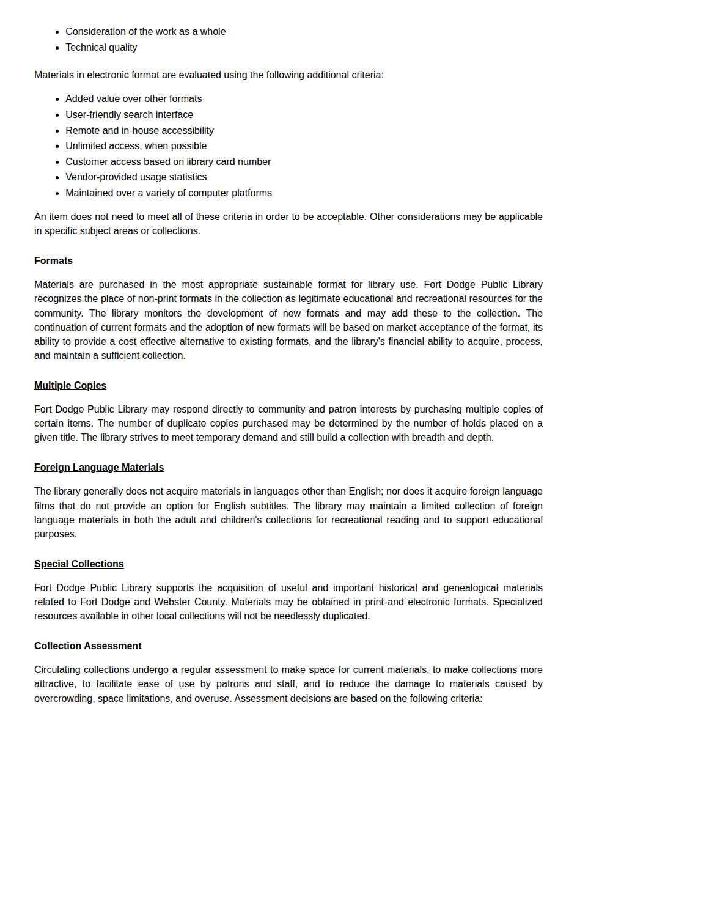Consideration of the work as a whole
Technical quality
Materials in electronic format are evaluated using the following additional criteria:
Added value over other formats
User-friendly search interface
Remote and in-house accessibility
Unlimited access, when possible
Customer access based on library card number
Vendor-provided usage statistics
Maintained over a variety of computer platforms
An item does not need to meet all of these criteria in order to be acceptable. Other considerations may be applicable in specific subject areas or collections.
Formats
Materials are purchased in the most appropriate sustainable format for library use. Fort Dodge Public Library recognizes the place of non-print formats in the collection as legitimate educational and recreational resources for the community. The library monitors the development of new formats and may add these to the collection. The continuation of current formats and the adoption of new formats will be based on market acceptance of the format, its ability to provide a cost effective alternative to existing formats, and the library's financial ability to acquire, process, and maintain a sufficient collection.
Multiple Copies
Fort Dodge Public Library may respond directly to community and patron interests by purchasing multiple copies of certain items. The number of duplicate copies purchased may be determined by the number of holds placed on a given title. The library strives to meet temporary demand and still build a collection with breadth and depth.
Foreign Language Materials
The library generally does not acquire materials in languages other than English; nor does it acquire foreign language films that do not provide an option for English subtitles. The library may maintain a limited collection of foreign language materials in both the adult and children's collections for recreational reading and to support educational purposes.
Special Collections
Fort Dodge Public Library supports the acquisition of useful and important historical and genealogical materials related to Fort Dodge and Webster County. Materials may be obtained in print and electronic formats. Specialized resources available in other local collections will not be needlessly duplicated.
Collection Assessment
Circulating collections undergo a regular assessment to make space for current materials, to make collections more attractive, to facilitate ease of use by patrons and staff, and to reduce the damage to materials caused by overcrowding, space limitations, and overuse. Assessment decisions are based on the following criteria: